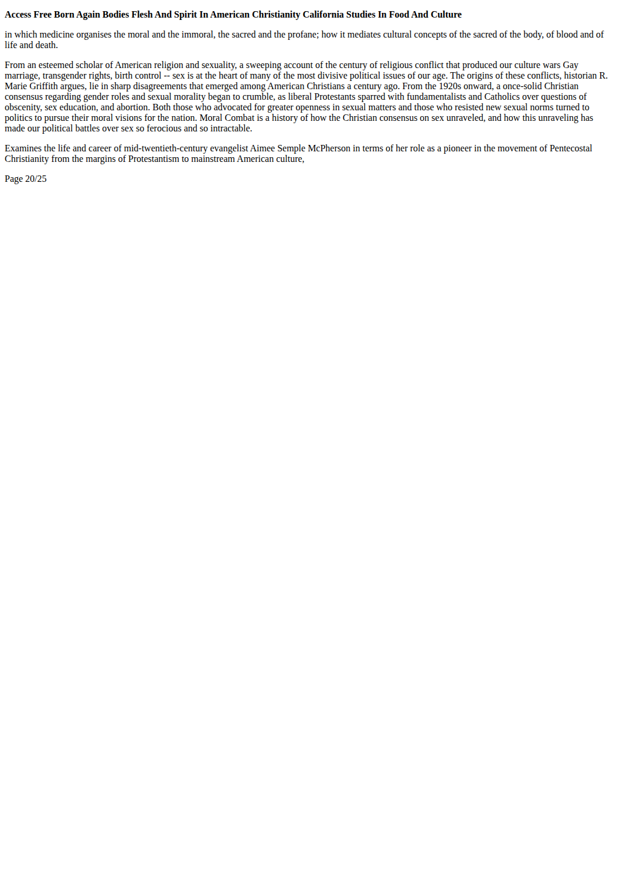Access Free Born Again Bodies Flesh And Spirit In American Christianity California Studies In Food And Culture
in which medicine organises the moral and the immoral, the sacred and the profane; how it mediates cultural concepts of the sacred of the body, of blood and of life and death.
From an esteemed scholar of American religion and sexuality, a sweeping account of the century of religious conflict that produced our culture wars Gay marriage, transgender rights, birth control -- sex is at the heart of many of the most divisive political issues of our age. The origins of these conflicts, historian R. Marie Griffith argues, lie in sharp disagreements that emerged among American Christians a century ago. From the 1920s onward, a once-solid Christian consensus regarding gender roles and sexual morality began to crumble, as liberal Protestants sparred with fundamentalists and Catholics over questions of obscenity, sex education, and abortion. Both those who advocated for greater openness in sexual matters and those who resisted new sexual norms turned to politics to pursue their moral visions for the nation. Moral Combat is a history of how the Christian consensus on sex unraveled, and how this unraveling has made our political battles over sex so ferocious and so intractable.
Examines the life and career of mid-twentieth-century evangelist Aimee Semple McPherson in terms of her role as a pioneer in the movement of Pentecostal Christianity from the margins of Protestantism to mainstream American culture,
Page 20/25